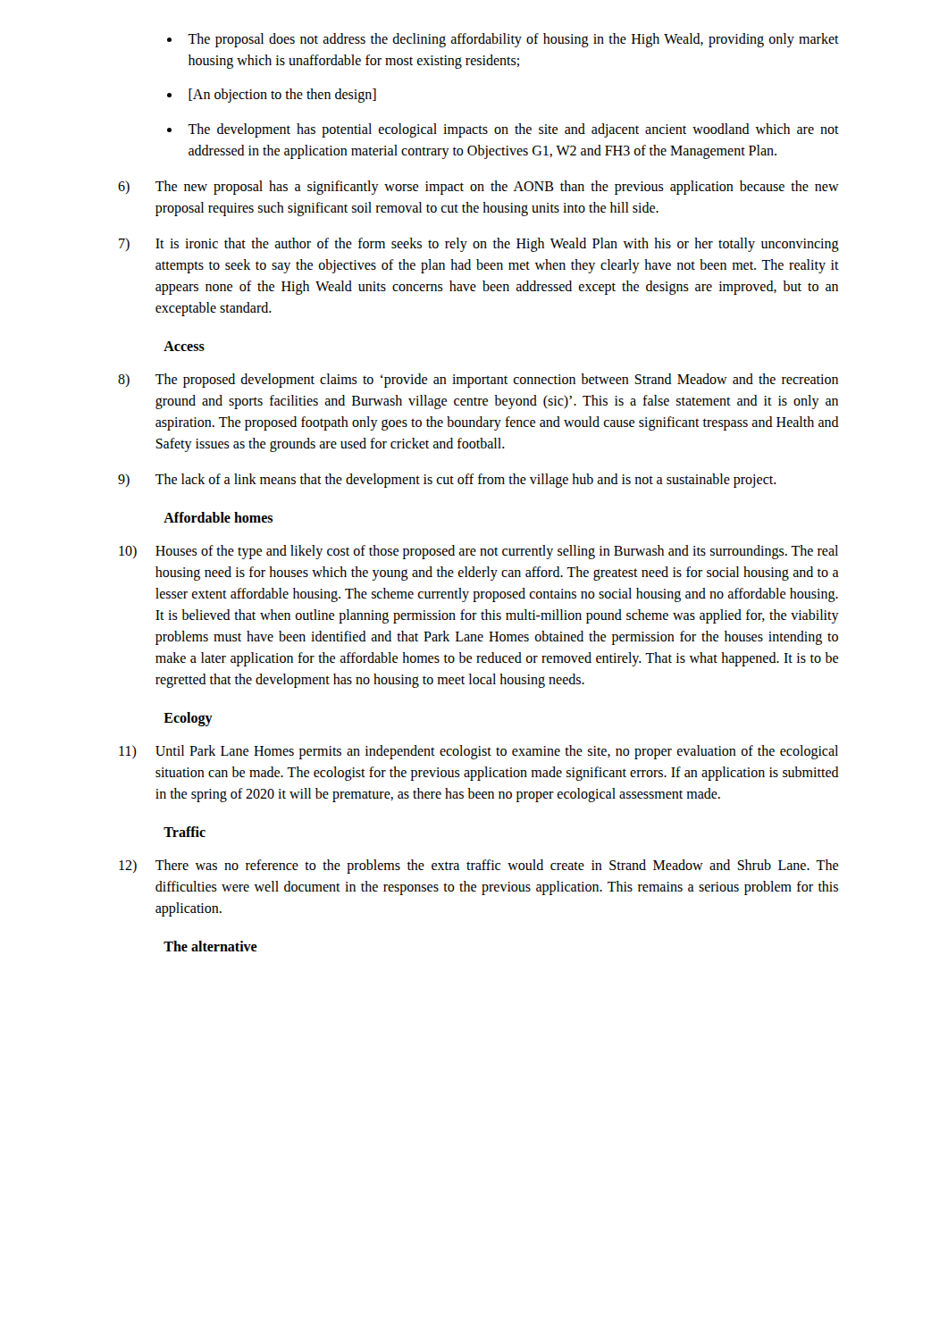The proposal does not address the declining affordability of housing in the High Weald, providing only market housing which is unaffordable for most existing residents;
[An objection to the then design]
The development has potential ecological impacts on the site and adjacent ancient woodland which are not addressed in the application material contrary to Objectives G1, W2 and FH3 of the Management Plan.
6)
The new proposal has a significantly worse impact on the AONB than the previous application because the new proposal requires such significant soil removal to cut the housing units into the hill side.
7)
It is ironic that the author of the form seeks to rely on the High Weald Plan with his or her totally unconvincing attempts to seek to say the objectives of the plan had been met when they clearly have not been met. The reality it appears none of the High Weald units concerns have been addressed except the designs are improved, but to an exceptable standard.
Access
8)
The proposed development claims to ‘provide an important connection between Strand Meadow and the recreation ground and sports facilities and Burwash village centre beyond (sic)’. This is a false statement and it is only an aspiration. The proposed footpath only goes to the boundary fence and would cause significant trespass and Health and Safety issues as the grounds are used for cricket and football.
9)
The lack of a link means that the development is cut off from the village hub and is not a sustainable project.
Affordable homes
10)
Houses of the type and likely cost of those proposed are not currently selling in Burwash and its surroundings. The real housing need is for houses which the young and the elderly can afford. The greatest need is for social housing and to a lesser extent affordable housing. The scheme currently proposed contains no social housing and no affordable housing. It is believed that when outline planning permission for this multi-million pound scheme was applied for, the viability problems must have been identified and that Park Lane Homes obtained the permission for the houses intending to make a later application for the affordable homes to be reduced or removed entirely. That is what happened. It is to be regretted that the development has no housing to meet local housing needs.
Ecology
11)
Until Park Lane Homes permits an independent ecologist to examine the site, no proper evaluation of the ecological situation can be made. The ecologist for the previous application made significant errors. If an application is submitted in the spring of 2020 it will be premature, as there has been no proper ecological assessment made.
Traffic
12)
There was no reference to the problems the extra traffic would create in Strand Meadow and Shrub Lane. The difficulties were well document in the responses to the previous application. This remains a serious problem for this application.
The alternative